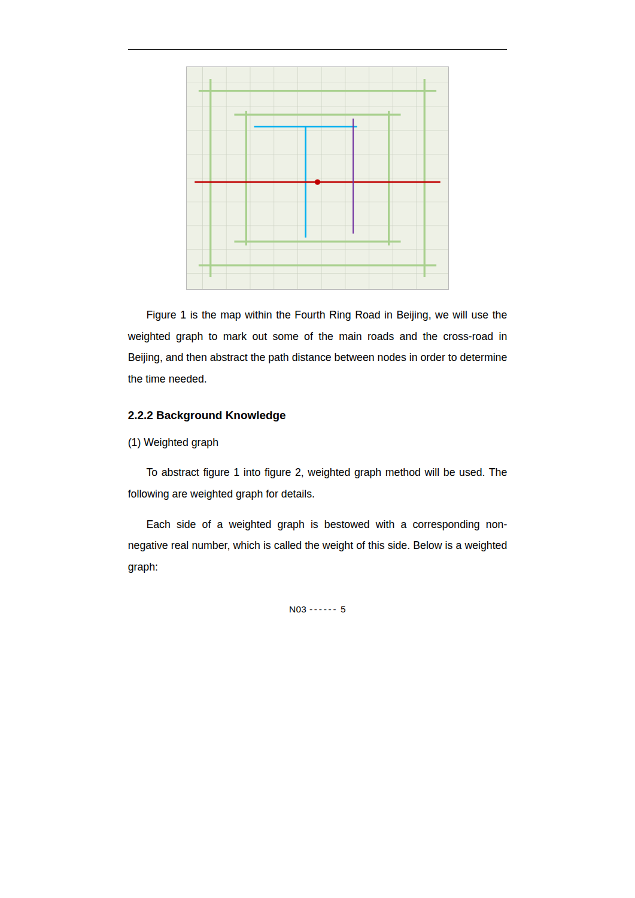Figure 1 is the map within the Fourth Ring Road in Beijing, we will use the weighted graph to mark out some of the main roads and the cross-road in Beijing, and then abstract the path distance between nodes in order to determine the time needed.
2.2.2 Background Knowledge
(1) Weighted graph
To abstract figure 1 into figure 2, weighted graph method will be used. The following are weighted graph for details.
Each side of a weighted graph is bestowed with a corresponding non-negative real number, which is called the weight of this side. Below is a weighted graph:
N03 ------ 5